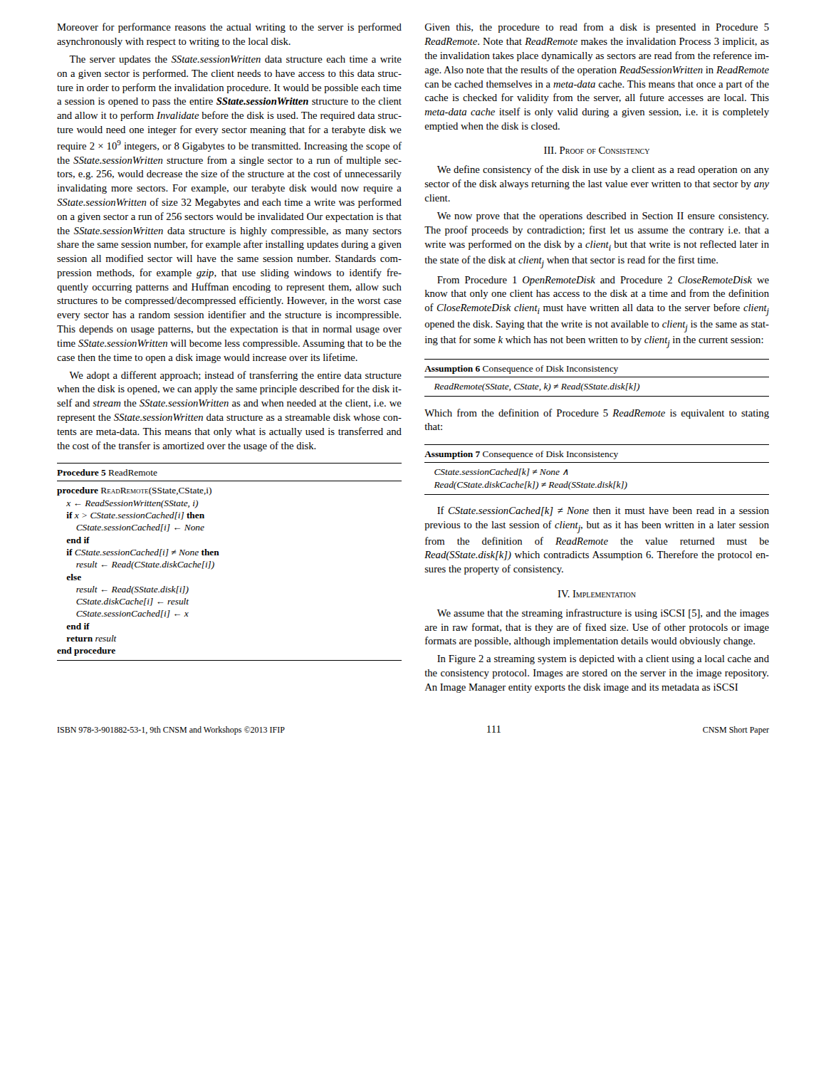Moreover for performance reasons the actual writing to the server is performed asynchronously with respect to writing to the local disk.
The server updates the SState.sessionWritten data structure each time a write on a given sector is performed. The client needs to have access to this data structure in order to perform the invalidation procedure. It would be possible each time a session is opened to pass the entire SState.sessionWritten structure to the client and allow it to perform Invalidate before the disk is used. The required data structure would need one integer for every sector meaning that for a terabyte disk we require 2 × 109 integers, or 8 Gigabytes to be transmitted. Increasing the scope of the SState.sessionWritten structure from a single sector to a run of multiple sectors, e.g. 256, would decrease the size of the structure at the cost of unnecessarily invalidating more sectors. For example, our terabyte disk would now require a SState.sessionWritten of size 32 Megabytes and each time a write was performed on a given sector a run of 256 sectors would be invalidated Our expectation is that the SState.sessionWritten data structure is highly compressible, as many sectors share the same session number, for example after installing updates during a given session all modified sector will have the same session number. Standards compression methods, for example gzip, that use sliding windows to identify frequently occurring patterns and Huffman encoding to represent them, allow such structures to be compressed/decompressed efficiently. However, in the worst case every sector has a random session identifier and the structure is incompressible. This depends on usage patterns, but the expectation is that in normal usage over time SState.sessionWritten will become less compressible. Assuming that to be the case then the time to open a disk image would increase over its lifetime.
We adopt a different approach; instead of transferring the entire data structure when the disk is opened, we can apply the same principle described for the disk itself and stream the SState.sessionWritten as and when needed at the client, i.e. we represent the SState.sessionWritten data structure as a streamable disk whose contents are meta-data. This means that only what is actually used is transferred and the cost of the transfer is amortized over the usage of the disk.
Procedure 5 ReadRemote
procedure ReadRemote(SState,CState,i)
x ← ReadSessionWritten(SState, i)
if x > CState.sessionCached[i] then
CState.sessionCached[i] ← None
end if
if CState.sessionCached[i] ≠ None then
result ← Read(CState.diskCache[i])
else
result ← Read(SState.disk[i])
CState.diskCache[i] ← result
CState.sessionCached[i] ← x
end if
return result
end procedure
Given this, the procedure to read from a disk is presented in Procedure 5 ReadRemote. Note that ReadRemote makes the invalidation Process 3 implicit, as the invalidation takes place dynamically as sectors are read from the reference image. Also note that the results of the operation ReadSessionWritten in ReadRemote can be cached themselves in a meta-data cache. This means that once a part of the cache is checked for validity from the server, all future accesses are local. This meta-data cache itself is only valid during a given session, i.e. it is completely emptied when the disk is closed.
III. Proof of Consistency
We define consistency of the disk in use by a client as a read operation on any sector of the disk always returning the last value ever written to that sector by any client.
We now prove that the operations described in Section II ensure consistency. The proof proceeds by contradiction; first let us assume the contrary i.e. that a write was performed on the disk by a clienti but that write is not reflected later in the state of the disk at clientj when that sector is read for the first time.
From Procedure 1 OpenRemoteDisk and Procedure 2 CloseRemoteDisk we know that only one client has access to the disk at a time and from the definition of CloseRemoteDisk clienti must have written all data to the server before clientj opened the disk. Saying that the write is not available to clientj is the same as stating that for some k which has not been written to by clientj in the current session:
Assumption 6 Consequence of Disk Inconsistency
ReadRemote(SState, CState, k) ≠ Read(SState.disk[k])
Which from the definition of Procedure 5 ReadRemote is equivalent to stating that:
Assumption 7 Consequence of Disk Inconsistency
CState.sessionCached[k] ≠ None ∧
Read(CState.diskCache[k]) ≠ Read(SState.disk[k])
If CState.sessionCached[k] ≠ None then it must have been read in a session previous to the last session of clientj, but as it has been written in a later session from the definition of ReadRemote the value returned must be Read(SState.disk[k]) which contradicts Assumption 6. Therefore the protocol ensures the property of consistency.
IV. Implementation
We assume that the streaming infrastructure is using iSCSI [5], and the images are in raw format, that is they are of fixed size. Use of other protocols or image formats are possible, although implementation details would obviously change.
In Figure 2 a streaming system is depicted with a client using a local cache and the consistency protocol. Images are stored on the server in the image repository. An Image Manager entity exports the disk image and its metadata as iSCSI
ISBN 978-3-901882-53-1, 9th CNSM and Workshops ©2013 IFIP
111
CNSM Short Paper